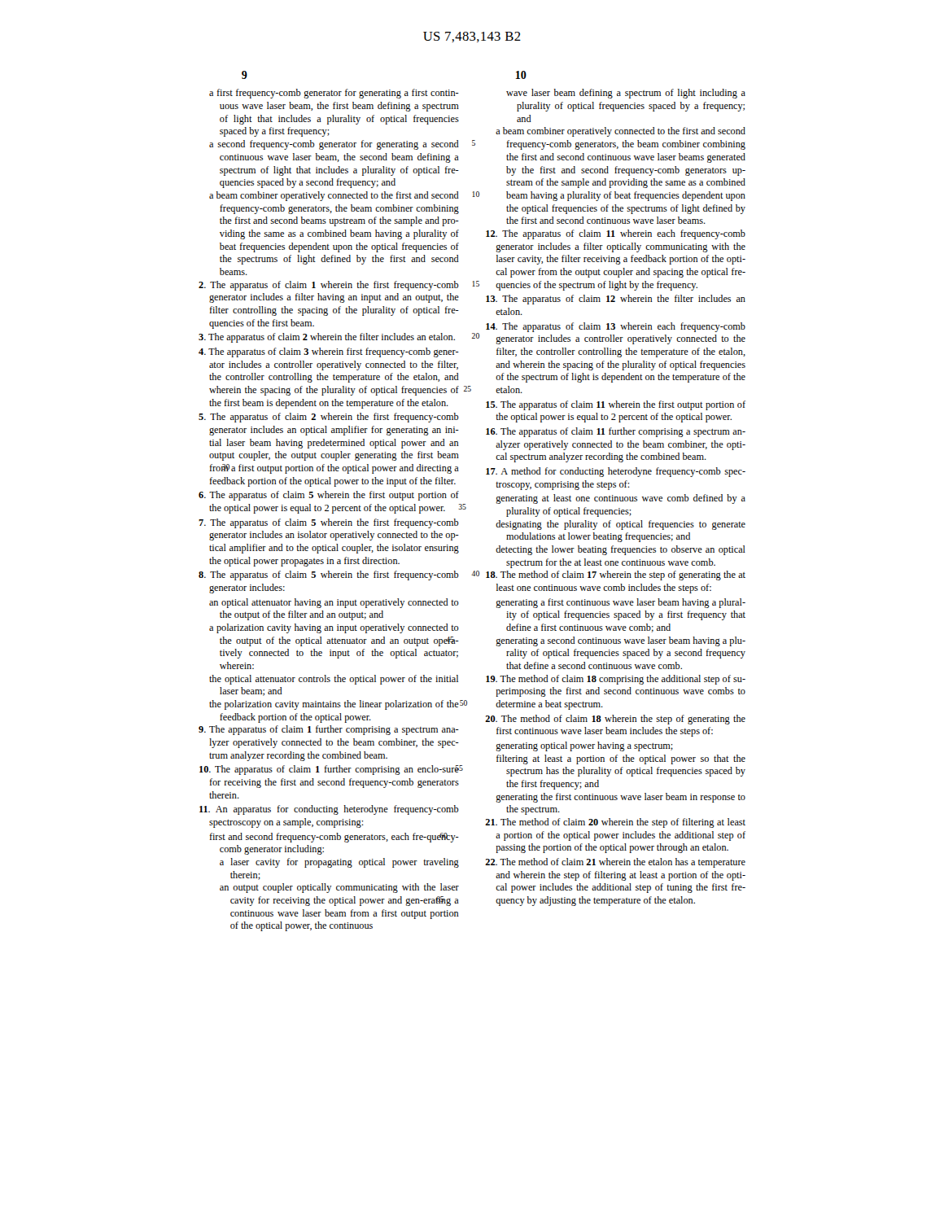US 7,483,143 B2
9 10
a first frequency-comb generator for generating a first continuous wave laser beam, the first beam defining a spectrum of light that includes a plurality of optical frequencies spaced by a first frequency;
a second frequency-comb generator for generating a second continuous wave laser beam, the second beam defining a spectrum of light that includes a plurality of optical frequencies spaced by a second frequency; and
a beam combiner operatively connected to the first and second frequency-comb generators, the beam combiner combining the first and second beams upstream of the sample and providing the same as a combined beam having a plurality of beat frequencies dependent upon the optical frequencies of the spectrums of light defined by the first and second beams.
2. The apparatus of claim 1 wherein the first frequency-comb generator includes a filter having an input and an output, the filter controlling the spacing of the plurality of optical frequencies of the first beam.
3. The apparatus of claim 2 wherein the filter includes an etalon.
4. The apparatus of claim 3 wherein first frequency-comb generator includes a controller operatively connected to the filter, the controller controlling the temperature of the etalon, and wherein the spacing of the plurality of optical frequencies of the first beam is dependent on the temperature of the etalon.
5. The apparatus of claim 2 wherein the first frequency-comb generator includes an optical amplifier for generating an initial laser beam having predetermined optical power and an output coupler, the output coupler generating the first beam from a first output portion of the optical power and directing a feedback portion of the optical power to the input of the filter.
6. The apparatus of claim 5 wherein the first output portion of the optical power is equal to 2 percent of the optical power.
7. The apparatus of claim 5 wherein the first frequency-comb generator includes an isolator operatively connected to the optical amplifier and to the optical coupler, the isolator ensuring the optical power propagates in a first direction.
8. The apparatus of claim 5 wherein the first frequency-comb generator includes:
an optical attenuator having an input operatively connected to the output of the filter and an output; and
a polarization cavity having an input operatively connected to the output of the optical attenuator and an output operatively connected to the input of the optical actuator; wherein:
the optical attenuator controls the optical power of the initial laser beam; and
the polarization cavity maintains the linear polarization of the feedback portion of the optical power.
9. The apparatus of claim 1 further comprising a spectrum analyzer operatively connected to the beam combiner, the spectrum analyzer recording the combined beam.
10. The apparatus of claim 1 further comprising an enclo- sure for receiving the first and second frequency-comb generators therein.
11. An apparatus for conducting heterodyne frequency-comb spectroscopy on a sample, comprising:
first and second frequency-comb generators, each fre- quency-comb generator including:
a laser cavity for propagating optical power traveling therein;
an output coupler optically communicating with the laser cavity for receiving the optical power and gen- erating a continuous wave laser beam from a first output portion of the optical power, the continuous
wave laser beam defining a spectrum of light including a plurality of optical frequencies spaced by a frequency; and
a beam combiner operatively connected to the first and second frequency-comb generators, the beam combiner combining the first and second continuous wave laser beams generated by the first and second frequency-comb generators upstream of the sample and providing the same as a combined beam having a plurality of beat frequencies dependent upon the optical frequencies of the spectrums of light defined by the first and second continuous wave laser beams.
12. The apparatus of claim 11 wherein each frequency-comb generator includes a filter optically communicating with the laser cavity, the filter receiving a feedback portion of the optical power from the output coupler and spacing the optical frequencies of the spectrum of light by the frequency.
13. The apparatus of claim 12 wherein the filter includes an etalon.
14. The apparatus of claim 13 wherein each frequency-comb generator includes a controller operatively connected to the filter, the controller controlling the temperature of the etalon, and wherein the spacing of the plurality of optical frequencies of the spectrum of light is dependent on the temperature of the etalon.
15. The apparatus of claim 11 wherein the first output portion of the optical power is equal to 2 percent of the optical power.
16. The apparatus of claim 11 further comprising a spectrum analyzer operatively connected to the beam combiner, the optical spectrum analyzer recording the combined beam.
17. A method for conducting heterodyne frequency-comb spectroscopy, comprising the steps of:
generating at least one continuous wave comb defined by a plurality of optical frequencies;
designating the plurality of optical frequencies to generate modulations at lower beating frequencies; and
detecting the lower beating frequencies to observe an optical spectrum for the at least one continuous wave comb.
18. The method of claim 17 wherein the step of generating the at least one continuous wave comb includes the steps of:
generating a first continuous wave laser beam having a plurality of optical frequencies spaced by a first frequency that define a first continuous wave comb; and
generating a second continuous wave laser beam having a plurality of optical frequencies spaced by a second frequency that define a second continuous wave comb.
19. The method of claim 18 comprising the additional step of superimposing the first and second continuous wave combs to determine a beat spectrum.
20. The method of claim 18 wherein the step of generating the first continuous wave laser beam includes the steps of:
generating optical power having a spectrum;
filtering at least a portion of the optical power so that the spectrum has the plurality of optical frequencies spaced by the first frequency; and
generating the first continuous wave laser beam in response to the spectrum.
21. The method of claim 20 wherein the step of filtering at least a portion of the optical power includes the additional step of passing the portion of the optical power through an etalon.
22. The method of claim 21 wherein the etalon has a temperature and wherein the step of filtering at least a portion of the optical power includes the additional step of tuning the first frequency by adjusting the temperature of the etalon.